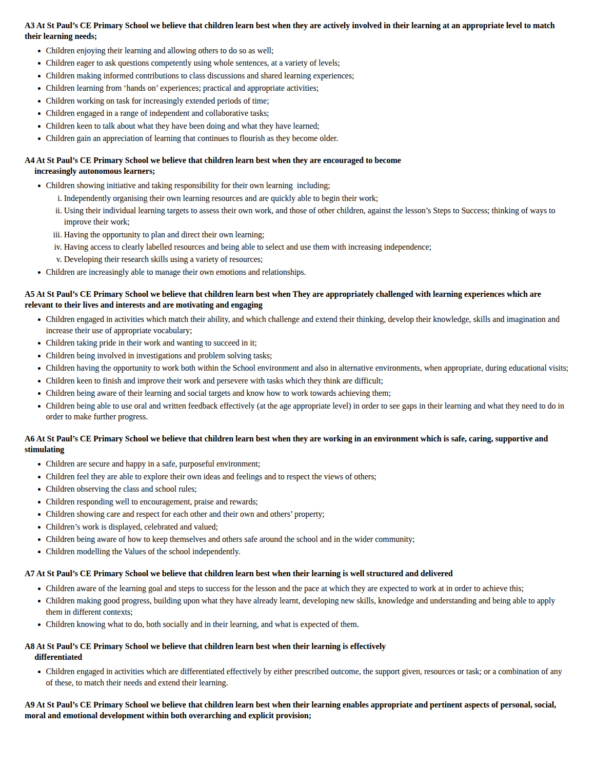A3 At St Paul’s CE Primary School we believe that children learn best when they are actively involved in their learning at an appropriate level to match their learning needs;
Children enjoying their learning and allowing others to do so as well;
Children eager to ask questions competently using whole sentences, at a variety of levels;
Children making informed contributions to class discussions and shared learning experiences;
Children learning from ‘hands on’ experiences; practical and appropriate activities;
Children working on task for increasingly extended periods of time;
Children engaged in a range of independent and collaborative tasks;
Children keen to talk about what they have been doing and what they have learned;
Children gain an appreciation of learning that continues to flourish as they become older.
A4 At St Paul’s CE Primary School we believe that children learn best when they are encouraged to become increasingly autonomous learners;
Children showing initiative and taking responsibility for their own learning including;
Independently organising their own learning resources and are quickly able to begin their work;
Using their individual learning targets to assess their own work, and those of other children, against the lesson’s Steps to Success; thinking of ways to improve their work;
Having the opportunity to plan and direct their own learning;
Having access to clearly labelled resources and being able to select and use them with increasing independence;
Developing their research skills using a variety of resources;
Children are increasingly able to manage their own emotions and relationships.
A5 At St Paul’s CE Primary School we believe that children learn best when They are appropriately challenged with learning experiences which are relevant to their lives and interests and are motivating and engaging
Children engaged in activities which match their ability, and which challenge and extend their thinking, develop their knowledge, skills and imagination and increase their use of appropriate vocabulary;
Children taking pride in their work and wanting to succeed in it;
Children being involved in investigations and problem solving tasks;
Children having the opportunity to work both within the School environment and also in alternative environments, when appropriate, during educational visits;
Children keen to finish and improve their work and persevere with tasks which they think are difficult;
Children being aware of their learning and social targets and know how to work towards achieving them;
Children being able to use oral and written feedback effectively (at the age appropriate level) in order to see gaps in their learning and what they need to do in order to make further progress.
A6 At St Paul’s CE Primary School we believe that children learn best when they are working in an environment which is safe, caring, supportive and stimulating
Children are secure and happy in a safe, purposeful environment;
Children feel they are able to explore their own ideas and feelings and to respect the views of others;
Children observing the class and school rules;
Children responding well to encouragement, praise and rewards;
Children showing care and respect for each other and their own and others’ property;
Children’s work is displayed, celebrated and valued;
Children being aware of how to keep themselves and others safe around the school and in the wider community;
Children modelling the Values of the school independently.
A7 At St Paul’s CE Primary School we believe that children learn best when their learning is well structured and delivered
Children aware of the learning goal and steps to success for the lesson and the pace at which they are expected to work at in order to achieve this;
Children making good progress, building upon what they have already learnt, developing new skills, knowledge and understanding and being able to apply them in different contexts;
Children knowing what to do, both socially and in their learning, and what is expected of them.
A8 At St Paul’s CE Primary School we believe that children learn best when their learning is effectively differentiated
Children engaged in activities which are differentiated effectively by either prescribed outcome, the support given, resources or task; or a combination of any of these, to match their needs and extend their learning.
A9 At St Paul’s CE Primary School we believe that children learn best when their learning enables appropriate and pertinent aspects of personal, social, moral and emotional development within both overarching and explicit provision;